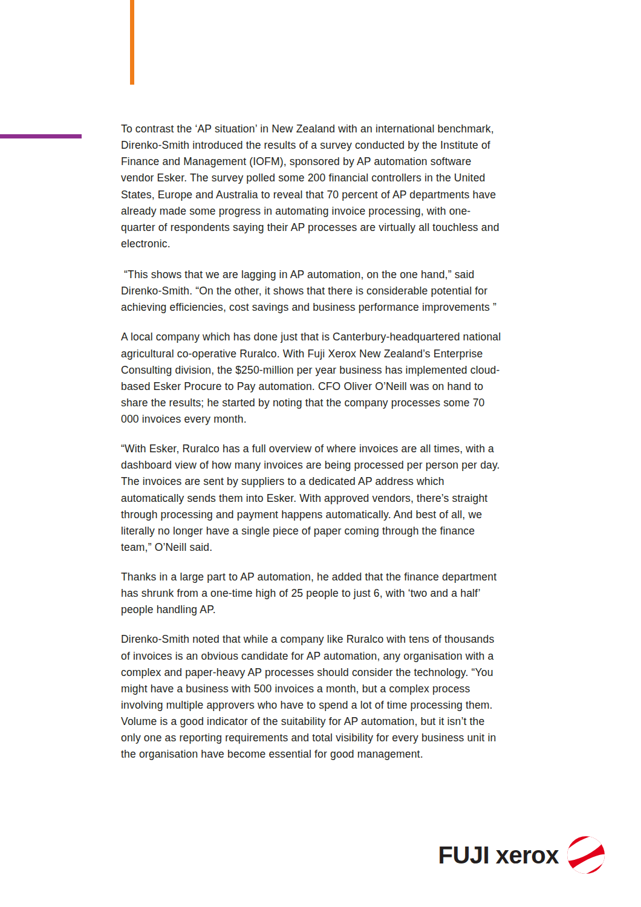To contrast the ‘AP situation’ in New Zealand with an international benchmark, Direnko-Smith introduced the results of a survey conducted by the Institute of Finance and Management (IOFM), sponsored by AP automation software vendor Esker. The survey polled some 200 financial controllers in the United States, Europe and Australia to reveal that 70 percent of AP departments have already made some progress in automating invoice processing, with one-quarter of respondents saying their AP processes are virtually all touchless and electronic.
“This shows that we are lagging in AP automation, on the one hand,” said Direnko-Smith. “On the other, it shows that there is considerable potential for achieving efficiencies, cost savings and business performance improvements ”
A local company which has done just that is Canterbury-headquartered national agricultural co-operative Ruralco. With Fuji Xerox New Zealand’s Enterprise Consulting division, the $250-million per year business has implemented cloud-based Esker Procure to Pay automation. CFO Oliver O’Neill was on hand to share the results; he started by noting that the company processes some 70 000 invoices every month.
“With Esker, Ruralco has a full overview of where invoices are all times, with a dashboard view of how many invoices are being processed per person per day. The invoices are sent by suppliers to a dedicated AP address which automatically sends them into Esker. With approved vendors, there’s straight through processing and payment happens automatically. And best of all, we literally no longer have a single piece of paper coming through the finance team,” O’Neill said.
Thanks in a large part to AP automation, he added that the finance department has shrunk from a one-time high of 25 people to just 6, with ‘two and a half’ people handling AP.
Direnko-Smith noted that while a company like Ruralco with tens of thousands of invoices is an obvious candidate for AP automation, any organisation with a complex and paper-heavy AP processes should consider the technology. “You might have a business with 500 invoices a month, but a complex process involving multiple approvers who have to spend a lot of time processing them. Volume is a good indicator of the suitability for AP automation, but it isn’t the only one as reporting requirements and total visibility for every business unit in the organisation have become essential for good management.
FUJI xerox